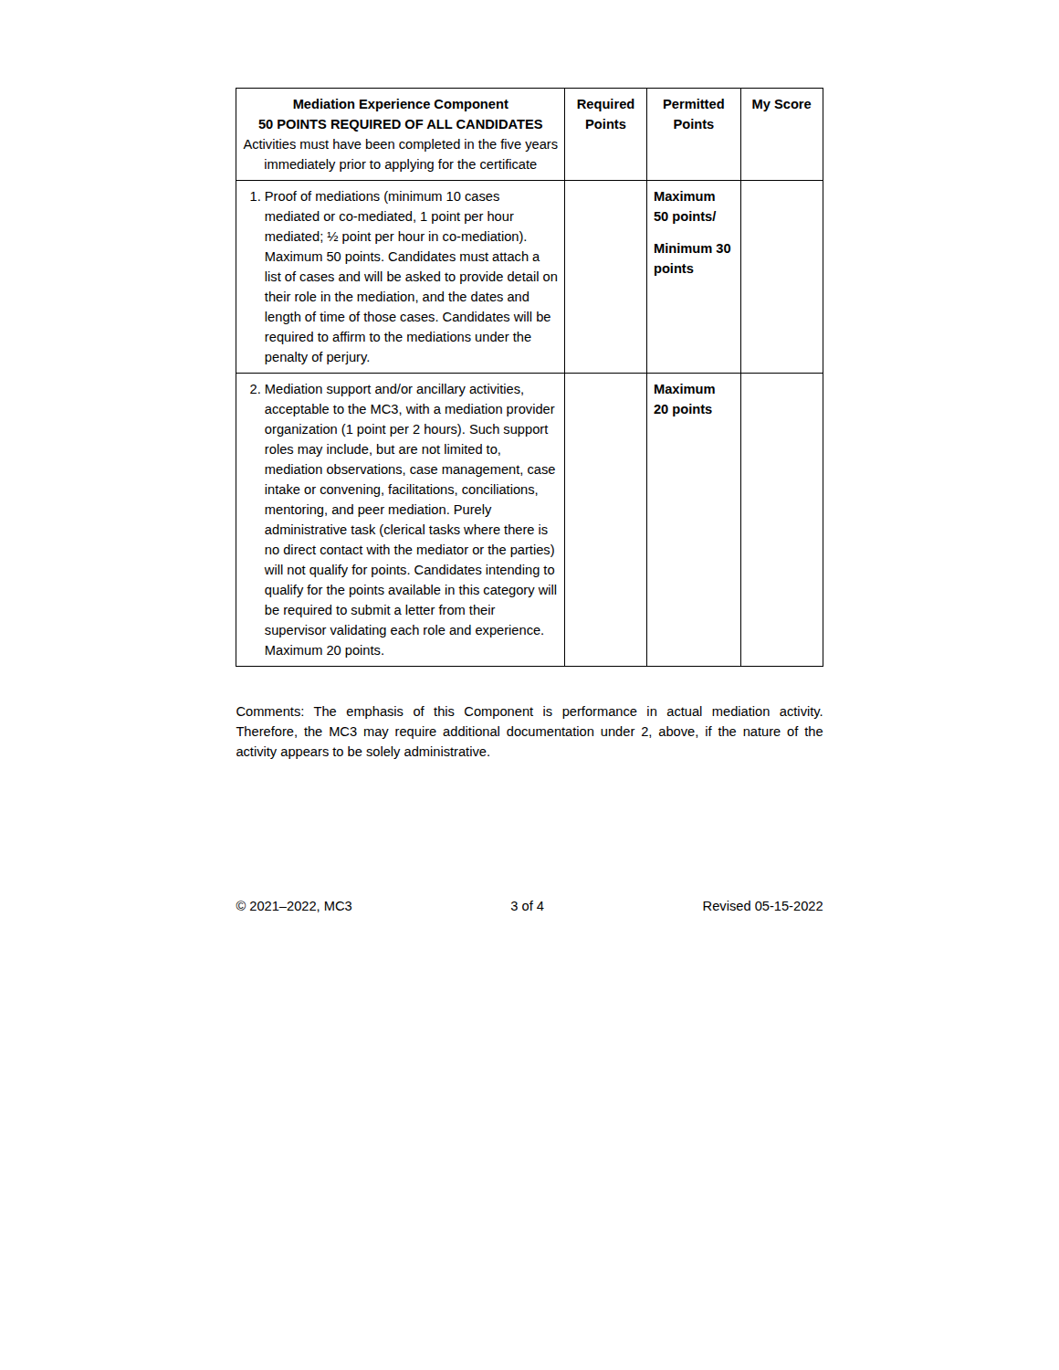| Mediation Experience Component 50 POINTS REQUIRED OF ALL CANDIDATES Activities must have been completed in the five years immediately prior to applying for the certificate | Required Points | Permitted Points | My Score |
| --- | --- | --- | --- |
| Proof of mediations (minimum 10 cases mediated or co-mediated, 1 point per hour mediated; ½ point per hour in co-mediation). Maximum 50 points. Candidates must attach a list of cases and will be asked to provide detail on their role in the mediation, and the dates and length of time of those cases. Candidates will be required to affirm to the mediations under the penalty of perjury. | | Maximum 50 points/ Minimum 30 points | |
| Mediation support and/or ancillary activities, acceptable to the MC3, with a mediation provider organization (1 point per 2 hours). Such support roles may include, but are not limited to, mediation observations, case management, case intake or convening, facilitations, conciliations, mentoring, and peer mediation. Purely administrative task (clerical tasks where there is no direct contact with the mediator or the parties) will not qualify for points. Candidates intending to qualify for the points available in this category will be required to submit a letter from their supervisor validating each role and experience. Maximum 20 points. | | Maximum 20 points | |
Comments: The emphasis of this Component is performance in actual mediation activity. Therefore, the MC3 may require additional documentation under 2, above, if the nature of the activity appears to be solely administrative.
© 2021–2022, MC3
3 of 4
Revised 05-15-2022